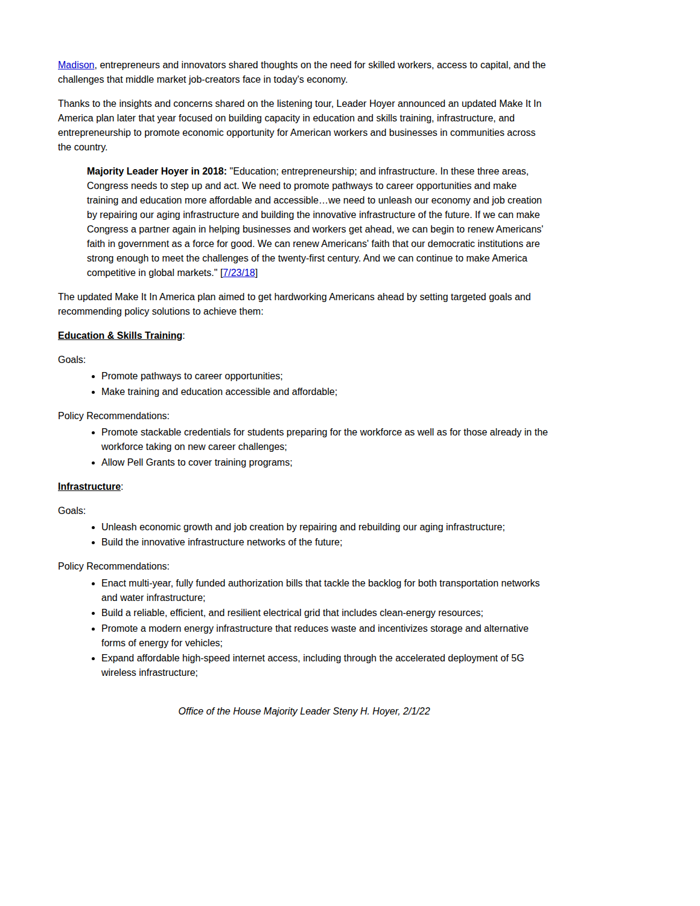Madison, entrepreneurs and innovators shared thoughts on the need for skilled workers, access to capital, and the challenges that middle market job-creators face in today's economy.
Thanks to the insights and concerns shared on the listening tour, Leader Hoyer announced an updated Make It In America plan later that year focused on building capacity in education and skills training, infrastructure, and entrepreneurship to promote economic opportunity for American workers and businesses in communities across the country.
Majority Leader Hoyer in 2018: "Education; entrepreneurship; and infrastructure. In these three areas, Congress needs to step up and act. We need to promote pathways to career opportunities and make training and education more affordable and accessible…we need to unleash our economy and job creation by repairing our aging infrastructure and building the innovative infrastructure of the future. If we can make Congress a partner again in helping businesses and workers get ahead, we can begin to renew Americans' faith in government as a force for good. We can renew Americans' faith that our democratic institutions are strong enough to meet the challenges of the twenty-first century. And we can continue to make America competitive in global markets." [7/23/18]
The updated Make It In America plan aimed to get hardworking Americans ahead by setting targeted goals and recommending policy solutions to achieve them:
Education & Skills Training
:
Goals:
Promote pathways to career opportunities;
Make training and education accessible and affordable;
Policy Recommendations:
Promote stackable credentials for students preparing for the workforce as well as for those already in the workforce taking on new career challenges;
Allow Pell Grants to cover training programs;
Infrastructure
:
Goals:
Unleash economic growth and job creation by repairing and rebuilding our aging infrastructure;
Build the innovative infrastructure networks of the future;
Policy Recommendations:
Enact multi-year, fully funded authorization bills that tackle the backlog for both transportation networks and water infrastructure;
Build a reliable, efficient, and resilient electrical grid that includes clean-energy resources;
Promote a modern energy infrastructure that reduces waste and incentivizes storage and alternative forms of energy for vehicles;
Expand affordable high-speed internet access, including through the accelerated deployment of 5G wireless infrastructure;
Office of the House Majority Leader Steny H. Hoyer, 2/1/22